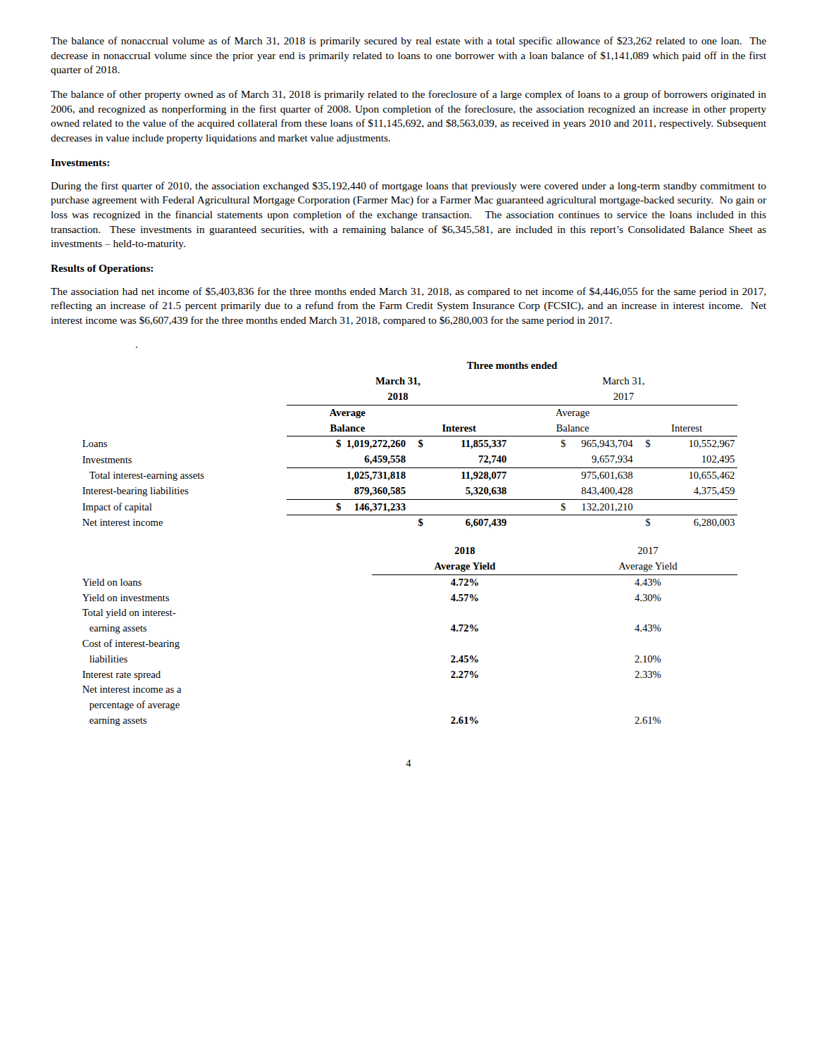The balance of nonaccrual volume as of March 31, 2018 is primarily secured by real estate with a total specific allowance of $23,262 related to one loan. The decrease in nonaccrual volume since the prior year end is primarily related to loans to one borrower with a loan balance of $1,141,089 which paid off in the first quarter of 2018.
The balance of other property owned as of March 31, 2018 is primarily related to the foreclosure of a large complex of loans to a group of borrowers originated in 2006, and recognized as nonperforming in the first quarter of 2008. Upon completion of the foreclosure, the association recognized an increase in other property owned related to the value of the acquired collateral from these loans of $11,145,692, and $8,563,039, as received in years 2010 and 2011, respectively. Subsequent decreases in value include property liquidations and market value adjustments.
Investments:
During the first quarter of 2010, the association exchanged $35,192,440 of mortgage loans that previously were covered under a long-term standby commitment to purchase agreement with Federal Agricultural Mortgage Corporation (Farmer Mac) for a Farmer Mac guaranteed agricultural mortgage-backed security. No gain or loss was recognized in the financial statements upon completion of the exchange transaction. The association continues to service the loans included in this transaction. These investments in guaranteed securities, with a remaining balance of $6,345,581, are included in this report’s Consolidated Balance Sheet as investments – held-to-maturity.
Results of Operations:
The association had net income of $5,403,836 for the three months ended March 31, 2018, as compared to net income of $4,446,055 for the same period in 2017, reflecting an increase of 21.5 percent primarily due to a refund from the Farm Credit System Insurance Corp (FCSIC), and an increase in interest income. Net interest income was $6,607,439 for the three months ended March 31, 2018, compared to $6,280,003 for the same period in 2017.
.
| | Three months ended |
| | March 31, | March 31, |
| | 2018 | 2017 |
| | Average | | | Average | | |
| | Balance | Interest | Balance | Interest |
| Loans | $ 1,019,272,260 | $ | 11,855,337 | $ 965,943,704 | $ | 10,552,967 |
| Investments | 6,459,558 | | 72,740 | 9,657,934 | | 102,495 |
| Total interest-earning assets | 1,025,731,818 | | 11,928,077 | 975,601,638 | | 10,655,462 |
| Interest-bearing liabilities | 879,360,585 | | 5,320,638 | 843,400,428 | | 4,375,459 |
| Impact of capital | $ 146,371,233 | | | $ 132,201,210 | | |
| Net interest income | | $ | 6,607,439 | | $ | 6,280,003 |
| | 2018 | 2017 |
| | Average Yield | Average Yield |
| Yield on loans | 4.72% | 4.43% |
| Yield on investments | 4.57% | 4.30% |
| Total yield on interest- | | |
| earning assets | 4.72% | 4.43% |
| Cost of interest-bearing | | |
| liabilities | 2.45% | 2.10% |
| Interest rate spread | 2.27% | 2.33% |
| Net interest income as a | | |
| percentage of average | | |
| earning assets | 2.61% | 2.61% |
4